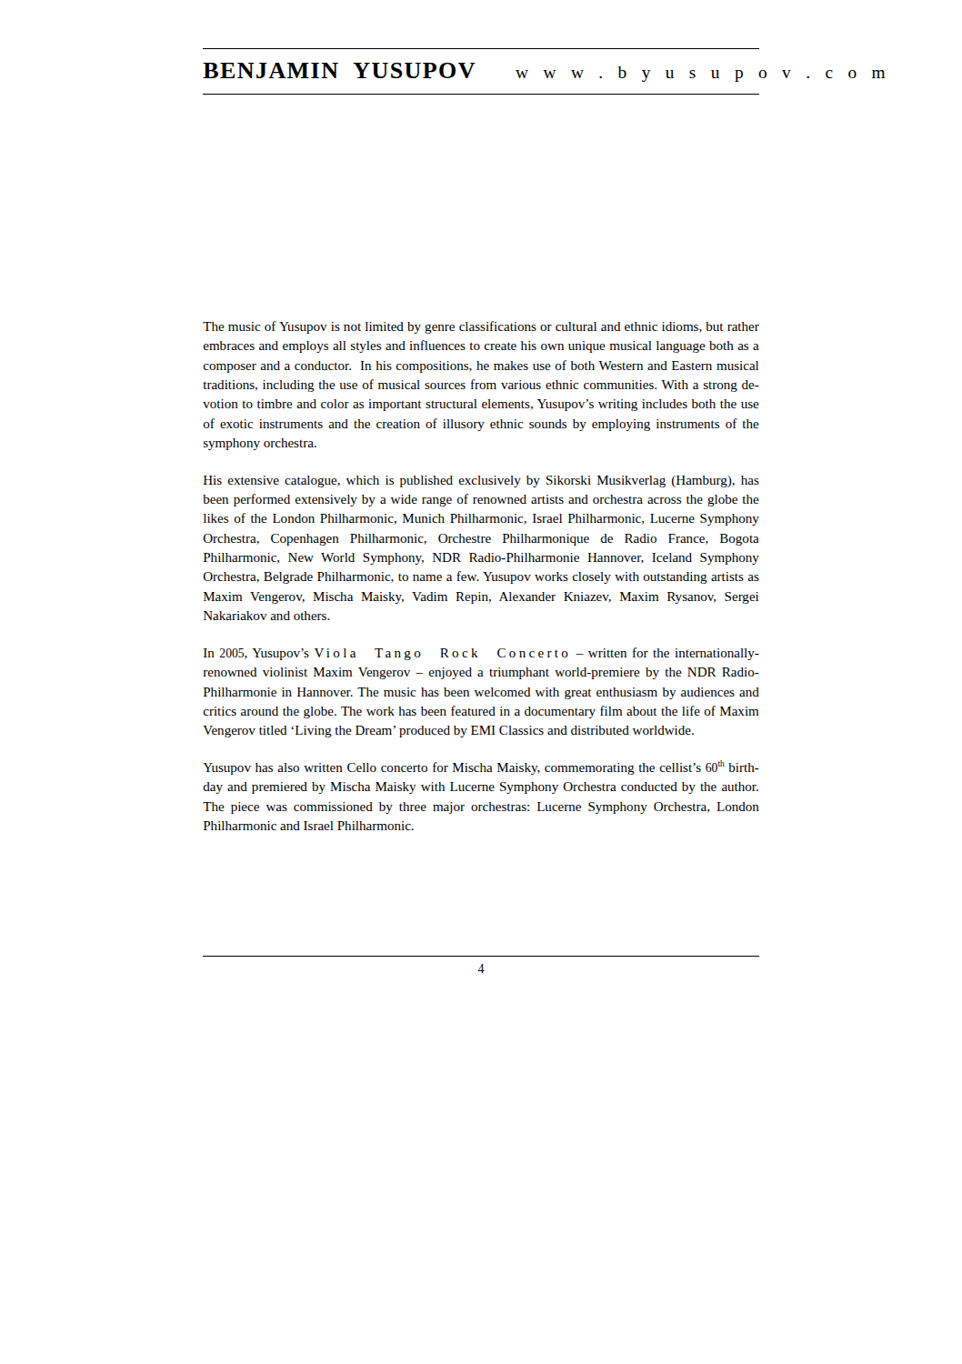BENJAMIN YUSUPOV
w w w . b y u s u p o v . c o m
The music of Yusupov is not limited by genre classifications or cultural and ethnic idioms, but rather embraces and employs all styles and influences to create his own unique musical language both as a composer and a conductor. In his compositions, he makes use of both Western and Eastern musical traditions, including the use of musical sources from various ethnic communities. With a strong devotion to timbre and color as important structural elements, Yusupov’s writing includes both the use of exotic instruments and the creation of illusory ethnic sounds by employing instruments of the symphony orchestra.
His extensive catalogue, which is published exclusively by Sikorski Musikverlag (Hamburg), has been performed extensively by a wide range of renowned artists and orchestra across the globe the likes of the London Philharmonic, Munich Philharmonic, Israel Philharmonic, Lucerne Symphony Orchestra, Copenhagen Philharmonic, Orchestre Philharmonique de Radio France, Bogota Philharmonic, New World Symphony, NDR Radio-Philharmonie Hannover, Iceland Symphony Orchestra, Belgrade Philharmonic, to name a few. Yusupov works closely with outstanding artists as Maxim Vengerov, Mischa Maisky, Vadim Repin, Alexander Kniazev, Maxim Rysanov, Sergei Nakariakov and others.
In 2005, Yusupov’s Viola Tango Rock Concerto – written for the internationally-renowned violinist Maxim Vengerov – enjoyed a triumphant world-premiere by the NDR Radio-Philharmonie in Hannover. The music has been welcomed with great enthusiasm by audiences and critics around the globe. The work has been featured in a documentary film about the life of Maxim Vengerov titled ‘Living the Dream’ produced by EMI Classics and distributed worldwide.
Yusupov has also written Cello concerto for Mischa Maisky, commemorating the cellist’s 60th birthday and premiered by Mischa Maisky with Lucerne Symphony Orchestra conducted by the author. The piece was commissioned by three major orchestras: Lucerne Symphony Orchestra, London Philharmonic and Israel Philharmonic.
4